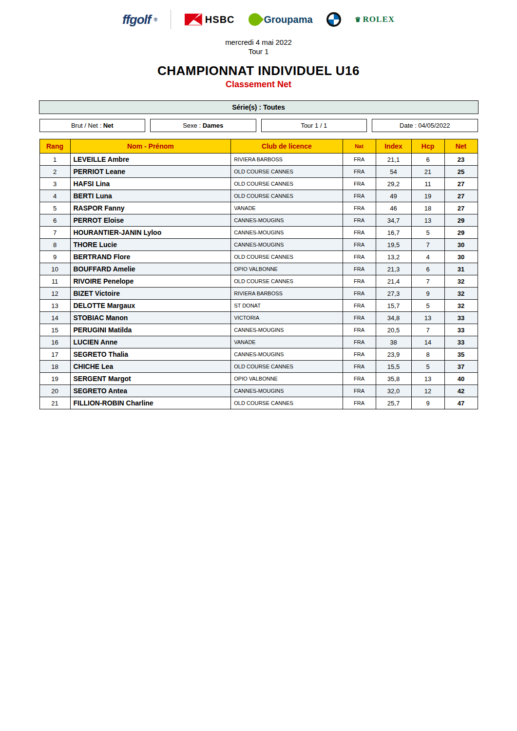ffgolf®
HSBC
Groupama
♛
ROLEX
mercredi 4 mai 2022
Tour 1
CHAMPIONNAT INDIVIDUEL U16
Classement Net
Série(s) : Toutes
Brut / Net : Net
Sexe : Dames
Tour 1 / 1
Date : 04/05/2022
| Rang | Nom - Prénom | Club de licence | Nat | Index | Hcp | Net |
| --- | --- | --- | --- | --- | --- | --- |
| 1 | LEVEILLE Ambre | RIVIERA BARBOSS | FRA | 21,1 | 6 | 23 |
| 2 | PERRIOT Leane | OLD COURSE CANNES | FRA | 54 | 21 | 25 |
| 3 | HAFSI Lina | OLD COURSE CANNES | FRA | 29,2 | 11 | 27 |
| 4 | BERTI Luna | OLD COURSE CANNES | FRA | 49 | 19 | 27 |
| 5 | RASPOR Fanny | VANADE | FRA | 46 | 18 | 27 |
| 6 | PERROT Eloise | CANNES-MOUGINS | FRA | 34,7 | 13 | 29 |
| 7 | HOURANTIER-JANIN Lyloo | CANNES-MOUGINS | FRA | 16,7 | 5 | 29 |
| 8 | THORE Lucie | CANNES-MOUGINS | FRA | 19,5 | 7 | 30 |
| 9 | BERTRAND Flore | OLD COURSE CANNES | FRA | 13,2 | 4 | 30 |
| 10 | BOUFFARD Amelie | OPIO VALBONNE | FRA | 21,3 | 6 | 31 |
| 11 | RIVOIRE Penelope | OLD COURSE CANNES | FRA | 21,4 | 7 | 32 |
| 12 | BIZET Victoire | RIVIERA BARBOSS | FRA | 27,3 | 9 | 32 |
| 13 | DELOTTE Margaux | ST DONAT | FRA | 15,7 | 5 | 32 |
| 14 | STOBIAC Manon | VICTORIA | FRA | 34,8 | 13 | 33 |
| 15 | PERUGINI Matilda | CANNES-MOUGINS | FRA | 20,5 | 7 | 33 |
| 16 | LUCIEN Anne | VANADE | FRA | 38 | 14 | 33 |
| 17 | SEGRETO Thalia | CANNES-MOUGINS | FRA | 23,9 | 8 | 35 |
| 18 | CHICHE Lea | OLD COURSE CANNES | FRA | 15,5 | 5 | 37 |
| 19 | SERGENT Margot | OPIO VALBONNE | FRA | 35,8 | 13 | 40 |
| 20 | SEGRETO Antea | CANNES-MOUGINS | FRA | 32,0 | 12 | 42 |
| 21 | FILLION-ROBIN Charline | OLD COURSE CANNES | FRA | 25,7 | 9 | 47 |